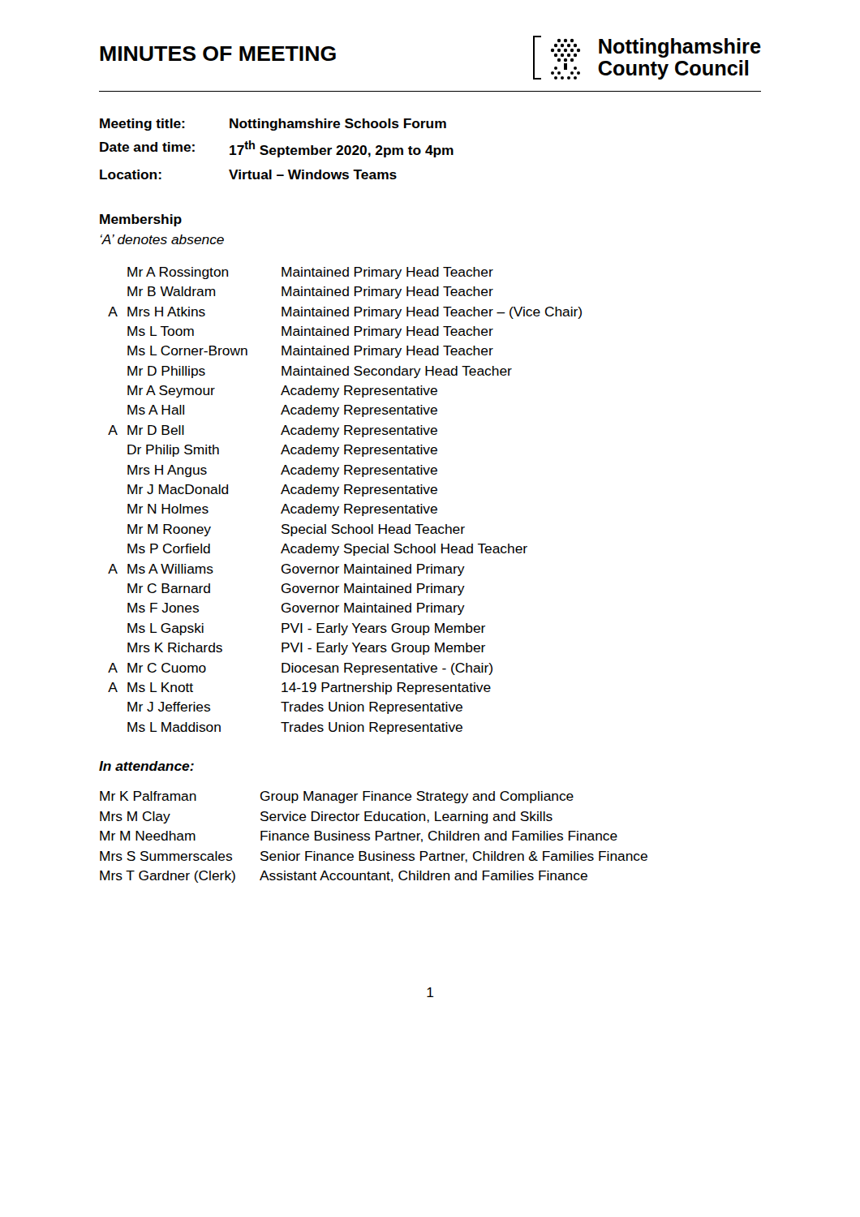MINUTES OF MEETING
Nottinghamshire
County Council
| Meeting title: | Nottinghamshire Schools Forum |
| Date and time: | 17 th September 2020, 2pm to 4pm |
| Location: | Virtual – Windows Teams |
Membership
‘A’ denotes absence
| | Mr A Rossington | Maintained Primary Head Teacher |
| | Mr B Waldram | Maintained Primary Head Teacher |
| A | Mrs H Atkins | Maintained Primary Head Teacher – (Vice Chair) |
| | Ms L Toom | Maintained Primary Head Teacher |
| | Ms L Corner-Brown | Maintained Primary Head Teacher |
| | Mr D Phillips | Maintained Secondary Head Teacher |
| | Mr A Seymour | Academy Representative |
| | Ms A Hall | Academy Representative |
| A | Mr D Bell | Academy Representative |
| | Dr Philip Smith | Academy Representative |
| | Mrs H Angus | Academy Representative |
| | Mr J MacDonald | Academy Representative |
| | Mr N Holmes | Academy Representative |
| | Mr M Rooney | Special School Head Teacher |
| | Ms P Corfield | Academy Special School Head Teacher |
| A | Ms A Williams | Governor Maintained Primary |
| | Mr C Barnard | Governor Maintained Primary |
| | Ms F Jones | Governor Maintained Primary |
| | Ms L Gapski | PVI - Early Years Group Member |
| | Mrs K Richards | PVI - Early Years Group Member |
| A | Mr C Cuomo | Diocesan Representative - (Chair) |
| A | Ms L Knott | 14-19 Partnership Representative |
| | Mr J Jefferies | Trades Union Representative |
| | Ms L Maddison | Trades Union Representative |
In attendance:
| Mr K Palframan | Group Manager Finance Strategy and Compliance |
| Mrs M Clay | Service Director Education, Learning and Skills |
| Mr M Needham | Finance Business Partner, Children and Families Finance |
| Mrs S Summerscales | Senior Finance Business Partner, Children & Families Finance |
| Mrs T Gardner (Clerk) | Assistant Accountant, Children and Families Finance |
1